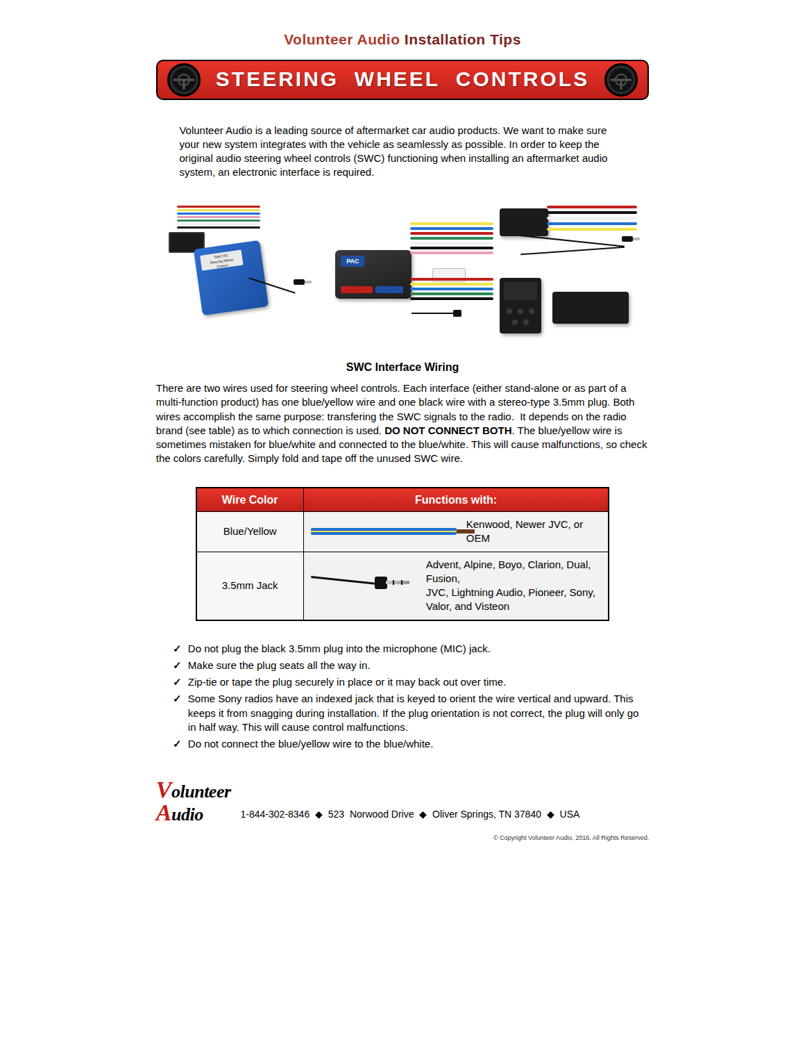Volunteer Audio Installation Tips
STEERING WHEEL CONTROLS
Volunteer Audio is a leading source of aftermarket car audio products. We want to make sure your new system integrates with the vehicle as seamlessly as possible. In order to keep the original audio steering wheel controls (SWC) functioning when installing an aftermarket audio system, an electronic interface is required.
SWC RC
Steering Wheel
Control
PAC
SWC Interface Wiring
There are two wires used for steering wheel controls. Each interface (either stand-alone or as part of a multi-function product) has one blue/yellow wire and one black wire with a stereo-type 3.5mm plug. Both wires accomplish the same purpose: transfering the SWC signals to the radio. It depends on the radio brand (see table) as to which connection is used. DO NOT CONNECT BOTH. The blue/yellow wire is sometimes mistaken for blue/white and connected to the blue/white. This will cause malfunctions, so check the colors carefully. Simply fold and tape off the unused SWC wire.
| Wire Color | Functions with: |
| --- | --- |
| Blue/Yellow | Kenwood, Newer JVC, or OEM |
| 3.5mm Jack | Advent, Alpine, Boyo, Clarion, Dual, Fusion, JVC, Lightning Audio, Pioneer, Sony, Valor, and Visteon |
Do not plug the black 3.5mm plug into the microphone (MIC) jack.
Make sure the plug seats all the way in.
Zip-tie or tape the plug securely in place or it may back out over time.
Some Sony radios have an indexed jack that is keyed to orient the wire vertical and upward. This keeps it from snagging during installation. If the plug orientation is not correct, the plug will only go in half way. This will cause control malfunctions.
Do not connect the blue/yellow wire to the blue/white.
Volunteer
Audio
1-844-302-8346 ◆ 523 Norwood Drive ◆ Oliver Springs, TN 37840 ◆ USA
© Copyright Volunteer Audio, 2016. All Rights Reserved.